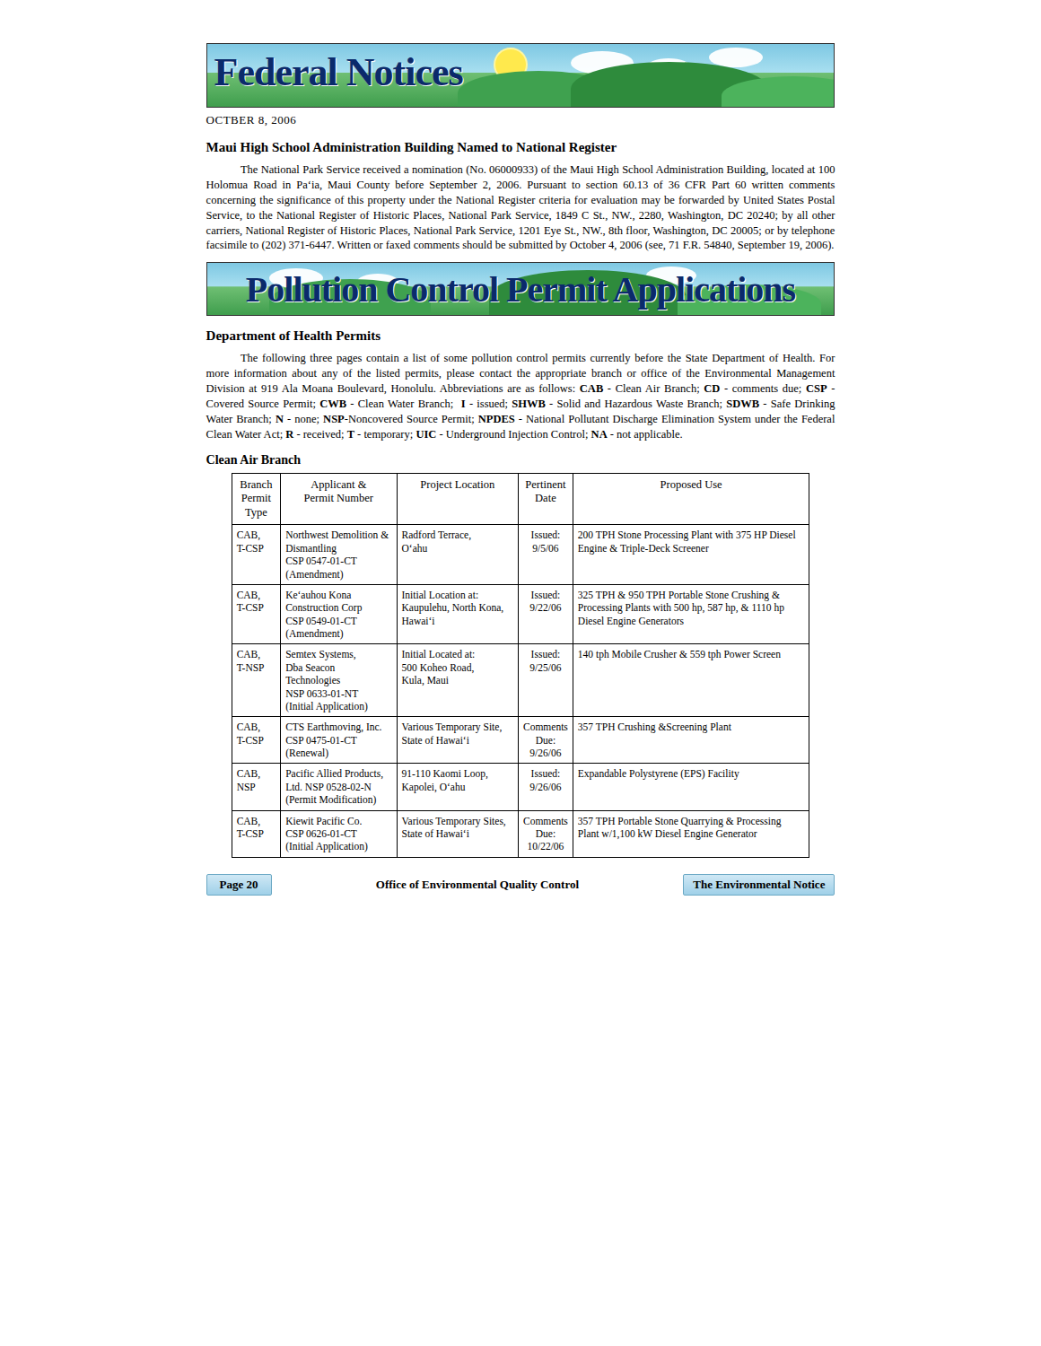Federal Notices
OCTBER 8, 2006
Maui High School Administration Building Named to National Register
The National Park Service received a nomination (No. 06000933) of the Maui High School Administration Building, located at 100 Holomua Road in Paʻia, Maui County before September 2, 2006. Pursuant to section 60.13 of 36 CFR Part 60 written comments concerning the significance of this property under the National Register criteria for evaluation may be forwarded by United States Postal Service, to the National Register of Historic Places, National Park Service, 1849 C St., NW., 2280, Washington, DC 20240; by all other carriers, National Register of Historic Places, National Park Service, 1201 Eye St., NW., 8th floor, Washington, DC 20005; or by telephone facsimile to (202) 371-6447. Written or faxed comments should be submitted by October 4, 2006 (see, 71 F.R. 54840, September 19, 2006).
Pollution Control Permit Applications
Department of Health Permits
The following three pages contain a list of some pollution control permits currently before the State Department of Health. For more information about any of the listed permits, please contact the appropriate branch or office of the Environmental Management Division at 919 Ala Moana Boulevard, Honolulu. Abbreviations are as follows: CAB - Clean Air Branch; CD - comments due; CSP - Covered Source Permit; CWB - Clean Water Branch; I - issued; SHWB - Solid and Hazardous Waste Branch; SDWB - Safe Drinking Water Branch; N - none; NSP-Noncovered Source Permit; NPDES - National Pollutant Discharge Elimination System under the Federal Clean Water Act; R - received; T - temporary; UIC - Underground Injection Control; NA - not applicable.
Clean Air Branch
| Branch Permit Type | Applicant & Permit Number | Project Location | Pertinent Date | Proposed Use |
| --- | --- | --- | --- | --- |
| CAB, T-CSP | Northwest Demolition & Dismantling CSP 0547-01-CT (Amendment) | Radford Terrace, Oʻahu | Issued: 9/5/06 | 200 TPH Stone Processing Plant with 375 HP Diesel Engine & Triple-Deck Screener |
| CAB, T-CSP | Keʻauhou Kona Construction Corp CSP 0549-01-CT (Amendment) | Initial Location at: Kaupulehu, North Kona, Hawaiʻi | Issued: 9/22/06 | 325 TPH & 950 TPH Portable Stone Crushing & Processing Plants with 500 hp, 587 hp, & 1110 hp Diesel Engine Generators |
| CAB, T-NSP | Semtex Systems, Dba Seacon Technologies NSP 0633-01-NT (Initial Application) | Initial Located at: 500 Koheo Road, Kula, Maui | Issued: 9/25/06 | 140 tph Mobile Crusher & 559 tph Power Screen |
| CAB, T-CSP | CTS Earthmoving, Inc. CSP 0475-01-CT (Renewal) | Various Temporary Site, State of Hawaiʻi | Comments Due: 9/26/06 | 357 TPH Crushing &Screening Plant |
| CAB, NSP | Pacific Allied Products, Ltd. NSP 0528-02-N (Permit Modification) | 91-110 Kaomi Loop, Kapolei, Oʻahu | Issued: 9/26/06 | Expandable Polystyrene (EPS) Facility |
| CAB, T-CSP | Kiewit Pacific Co. CSP 0626-01-CT (Initial Application) | Various Temporary Sites, State of Hawaiʻi | Comments Due: 10/22/06 | 357 TPH Portable Stone Quarrying & Processing Plant w/1,100 kW Diesel Engine Generator |
Page 20
Office of Environmental Quality Control
The Environmental Notice